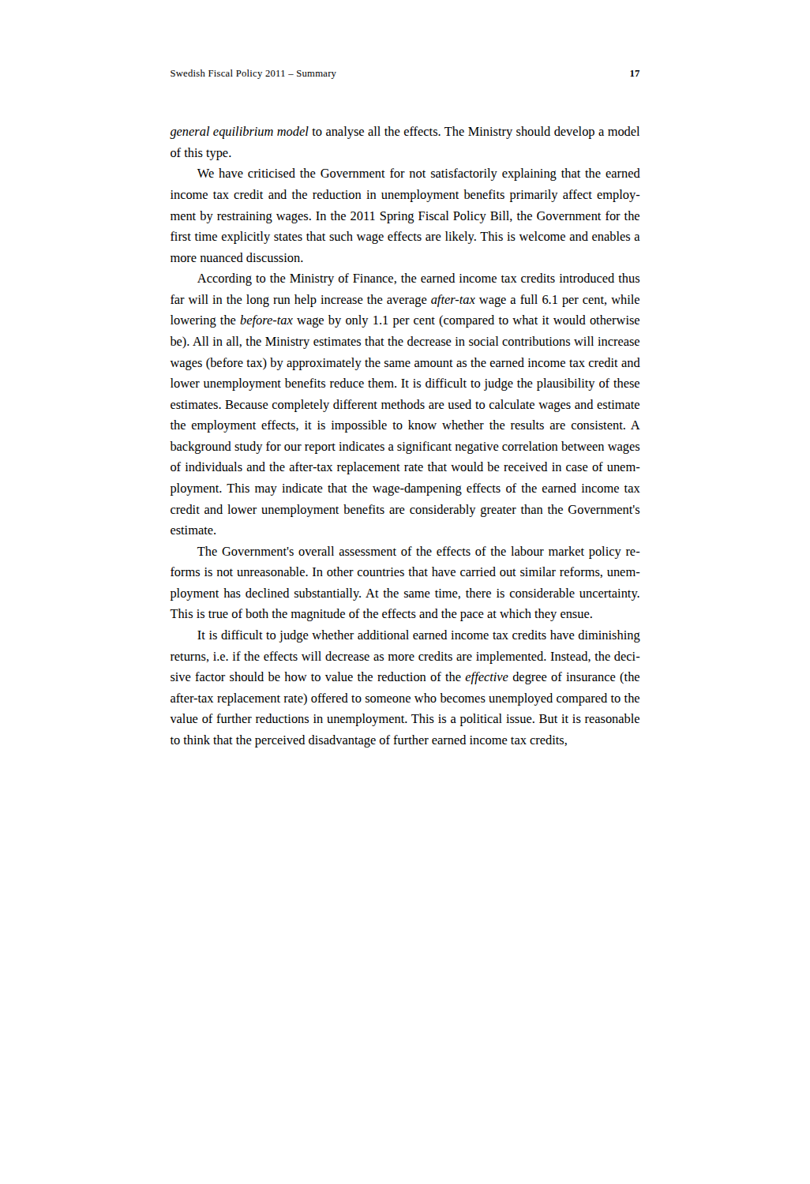Swedish Fiscal Policy 2011 – Summary 17
general equilibrium model to analyse all the effects. The Ministry should develop a model of this type.
We have criticised the Government for not satisfactorily explaining that the earned income tax credit and the reduction in unemployment benefits primarily affect employment by restraining wages. In the 2011 Spring Fiscal Policy Bill, the Government for the first time explicitly states that such wage effects are likely. This is welcome and enables a more nuanced discussion.
According to the Ministry of Finance, the earned income tax credits introduced thus far will in the long run help increase the average after-tax wage a full 6.1 per cent, while lowering the before-tax wage by only 1.1 per cent (compared to what it would otherwise be). All in all, the Ministry estimates that the decrease in social contributions will increase wages (before tax) by approximately the same amount as the earned income tax credit and lower unemployment benefits reduce them. It is difficult to judge the plausibility of these estimates. Because completely different methods are used to calculate wages and estimate the employment effects, it is impossible to know whether the results are consistent. A background study for our report indicates a significant negative correlation between wages of individuals and the after-tax replacement rate that would be received in case of unemployment. This may indicate that the wage-dampening effects of the earned income tax credit and lower unemployment benefits are considerably greater than the Government's estimate.
The Government's overall assessment of the effects of the labour market policy reforms is not unreasonable. In other countries that have carried out similar reforms, unemployment has declined substantially. At the same time, there is considerable uncertainty. This is true of both the magnitude of the effects and the pace at which they ensue.
It is difficult to judge whether additional earned income tax credits have diminishing returns, i.e. if the effects will decrease as more credits are implemented. Instead, the decisive factor should be how to value the reduction of the effective degree of insurance (the after-tax replacement rate) offered to someone who becomes unemployed compared to the value of further reductions in unemployment. This is a political issue. But it is reasonable to think that the perceived disadvantage of further earned income tax credits,